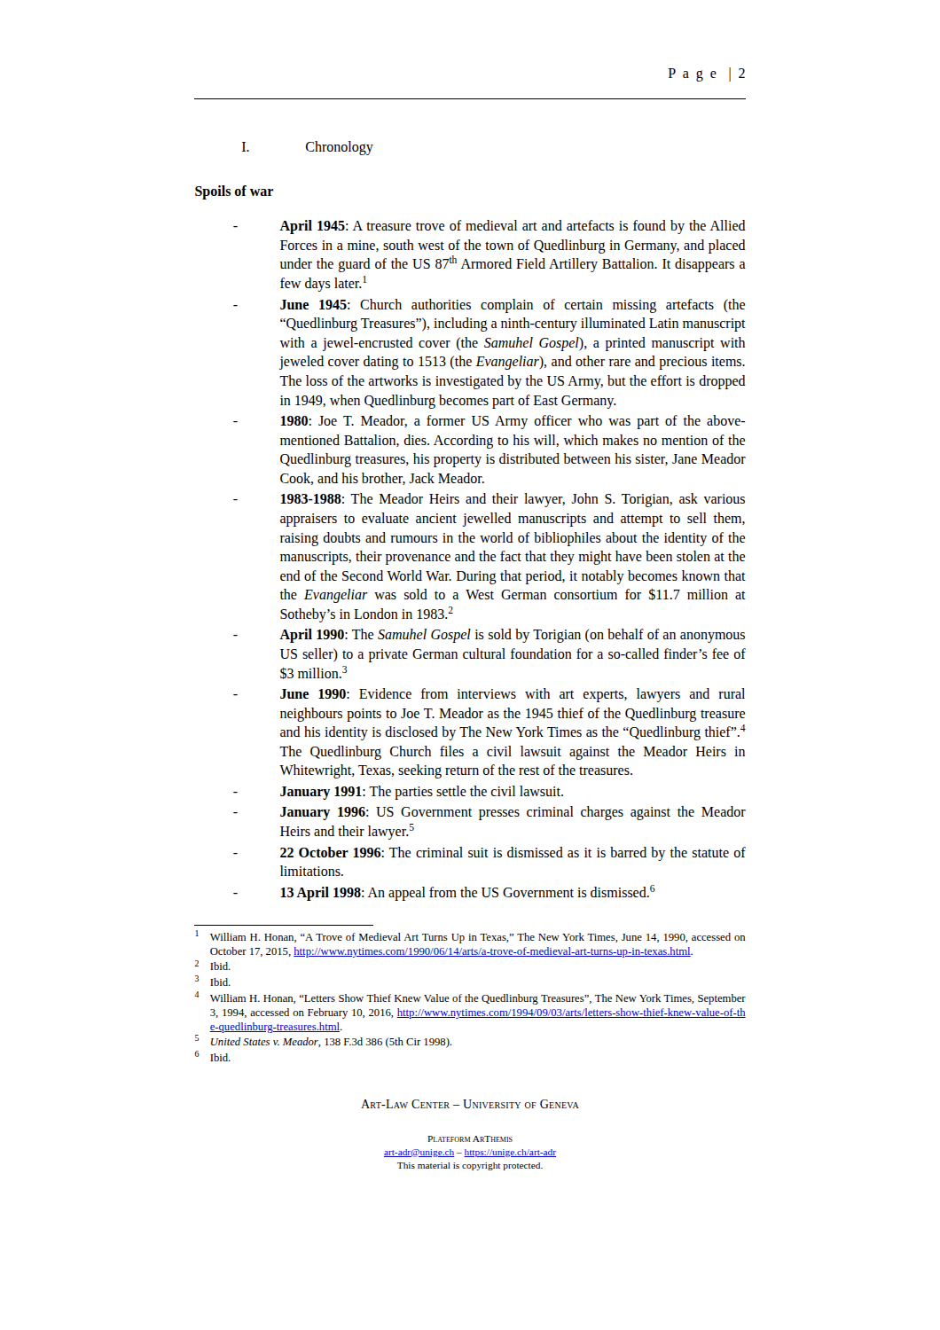P a g e | 2
I. Chronology
Spoils of war
April 1945: A treasure trove of medieval art and artefacts is found by the Allied Forces in a mine, south west of the town of Quedlinburg in Germany, and placed under the guard of the US 87th Armored Field Artillery Battalion. It disappears a few days later.1
June 1945: Church authorities complain of certain missing artefacts (the “Quedlinburg Treasures”), including a ninth-century illuminated Latin manuscript with a jewel-encrusted cover (the Samuhel Gospel), a printed manuscript with jeweled cover dating to 1513 (the Evangeliar), and other rare and precious items. The loss of the artworks is investigated by the US Army, but the effort is dropped in 1949, when Quedlinburg becomes part of East Germany.
1980: Joe T. Meador, a former US Army officer who was part of the above-mentioned Battalion, dies. According to his will, which makes no mention of the Quedlinburg treasures, his property is distributed between his sister, Jane Meador Cook, and his brother, Jack Meador.
1983-1988: The Meador Heirs and their lawyer, John S. Torigian, ask various appraisers to evaluate ancient jewelled manuscripts and attempt to sell them, raising doubts and rumours in the world of bibliophiles about the identity of the manuscripts, their provenance and the fact that they might have been stolen at the end of the Second World War. During that period, it notably becomes known that the Evangeliar was sold to a West German consortium for $11.7 million at Sotheby’s in London in 1983.2
April 1990: The Samuhel Gospel is sold by Torigian (on behalf of an anonymous US seller) to a private German cultural foundation for a so-called finder’s fee of $3 million.3
June 1990: Evidence from interviews with art experts, lawyers and rural neighbours points to Joe T. Meador as the 1945 thief of the Quedlinburg treasure and his identity is disclosed by The New York Times as the “Quedlinburg thief”.4 The Quedlinburg Church files a civil lawsuit against the Meador Heirs in Whitewright, Texas, seeking return of the rest of the treasures.
January 1991: The parties settle the civil lawsuit.
January 1996: US Government presses criminal charges against the Meador Heirs and their lawyer.5
22 October 1996: The criminal suit is dismissed as it is barred by the statute of limitations.
13 April 1998: An appeal from the US Government is dismissed.6
William H. Honan, “A Trove of Medieval Art Turns Up in Texas,” The New York Times, June 14, 1990, accessed on October 17, 2015, http://www.nytimes.com/1990/06/14/arts/a-trove-of-medieval-art-turns-up-in-texas.html.
Ibid.
Ibid.
William H. Honan, “Letters Show Thief Knew Value of the Quedlinburg Treasures”, The New York Times, September 3, 1994, accessed on February 10, 2016, http://www.nytimes.com/1994/09/03/arts/letters-show-thief-knew-value-of-the-quedlinburg-treasures.html.
United States v. Meador, 138 F.3d 386 (5th Cir 1998).
Ibid.
Art-Law Center – University of Geneva
Plateform ArThemis
art-adr@unige.ch – https://unige.ch/art-adr
This material is copyright protected.